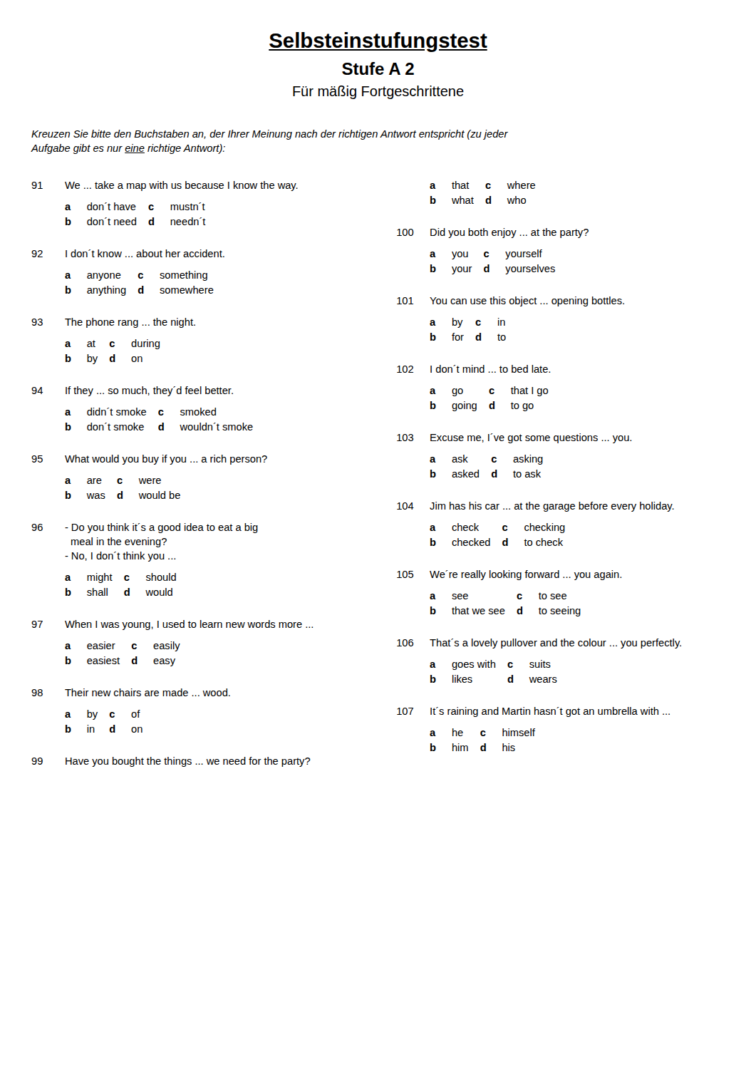Selbsteinstufungstest
Stufe A 2
Für mäßig Fortgeschrittene
Kreuzen Sie bitte den Buchstaben an, der Ihrer Meinung nach der richtigen Antwort entspricht (zu jeder Aufgabe gibt es nur eine richtige Antwort):
91
We ... take a map with us because I know the way.
| a | don´t have | c | mustn´t |
| b | don´t need | d | needn´t |
92
I don´t know ... about her accident.
| a | anyone | c | something |
| b | anything | d | somewhere |
93
The phone rang ... the night.
| a | at | c | during |
| b | by | d | on |
94
If they ... so much, they´d feel better.
| a | didn´t smoke | c | smoked |
| b | don´t smoke | d | wouldn´t smoke |
95
What would you buy if you ... a rich person?
| a | are | c | were |
| b | was | d | would be |
96
- Do you think it´s a good idea to eat a big
meal in the evening?
- No, I don´t think you ...
| a | might | c | should |
| b | shall | d | would |
97
When I was young, I used to learn new words more ...
| a | easier | c | easily |
| b | easiest | d | easy |
98
Their new chairs are made ... wood.
| a | by | c | of |
| b | in | d | on |
99
Have you bought the things ... we need for the party?
| a | that | c | where |
| b | what | d | who |
100
Did you both enjoy ... at the party?
| a | you | c | yourself |
| b | your | d | yourselves |
101
You can use this object ... opening bottles.
| a | by | c | in |
| b | for | d | to |
102
I don´t mind ... to bed late.
| a | go | c | that I go |
| b | going | d | to go |
103
Excuse me, I´ve got some questions ... you.
| a | ask | c | asking |
| b | asked | d | to ask |
104
Jim has his car ... at the garage before every holiday.
| a | check | c | checking |
| b | checked | d | to check |
105
We´re really looking forward ... you again.
| a | see | c | to see |
| b | that we see | d | to seeing |
106
That´s a lovely pullover and the colour ... you perfectly.
| a | goes with | c | suits |
| b | likes | d | wears |
107
It´s raining and Martin hasn´t got an umbrella with ...
| a | he | c | himself |
| b | him | d | his |